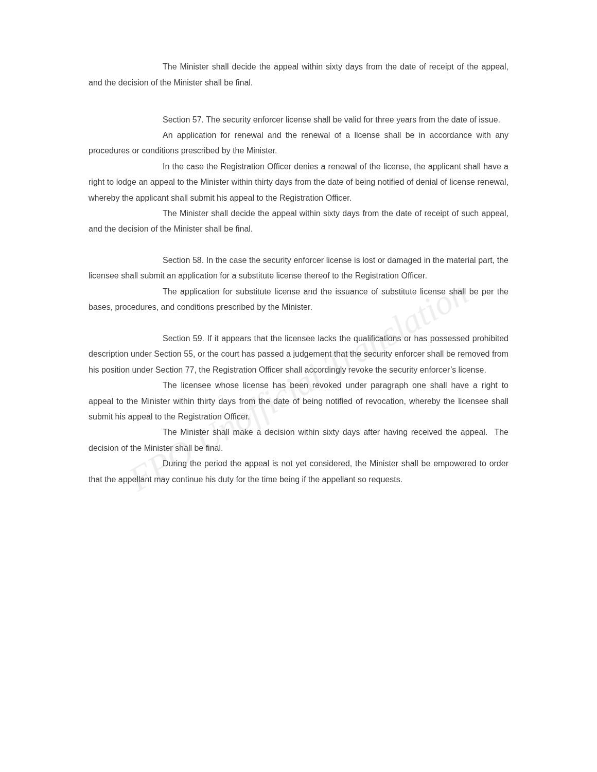FPO Unofficial Translation
The Minister shall decide the appeal within sixty days from the date of receipt of the appeal, and the decision of the Minister shall be final.
Section 57. The security enforcer license shall be valid for three years from the date of issue.
An application for renewal and the renewal of a license shall be in accordance with any procedures or conditions prescribed by the Minister.
In the case the Registration Officer denies a renewal of the license, the applicant shall have a right to lodge an appeal to the Minister within thirty days from the date of being notified of denial of license renewal, whereby the applicant shall submit his appeal to the Registration Officer.
The Minister shall decide the appeal within sixty days from the date of receipt of such appeal, and the decision of the Minister shall be final.
Section 58. In the case the security enforcer license is lost or damaged in the material part, the licensee shall submit an application for a substitute license thereof to the Registration Officer.
The application for substitute license and the issuance of substitute license shall be per the bases, procedures, and conditions prescribed by the Minister.
Section 59. If it appears that the licensee lacks the qualifications or has possessed prohibited description under Section 55, or the court has passed a judgement that the security enforcer shall be removed from his position under Section 77, the Registration Officer shall accordingly revoke the security enforcer’s license.
The licensee whose license has been revoked under paragraph one shall have a right to appeal to the Minister within thirty days from the date of being notified of revocation, whereby the licensee shall submit his appeal to the Registration Officer.
The Minister shall make a decision within sixty days after having received the appeal. The decision of the Minister shall be final.
During the period the appeal is not yet considered, the Minister shall be empowered to order that the appellant may continue his duty for the time being if the appellant so requests.